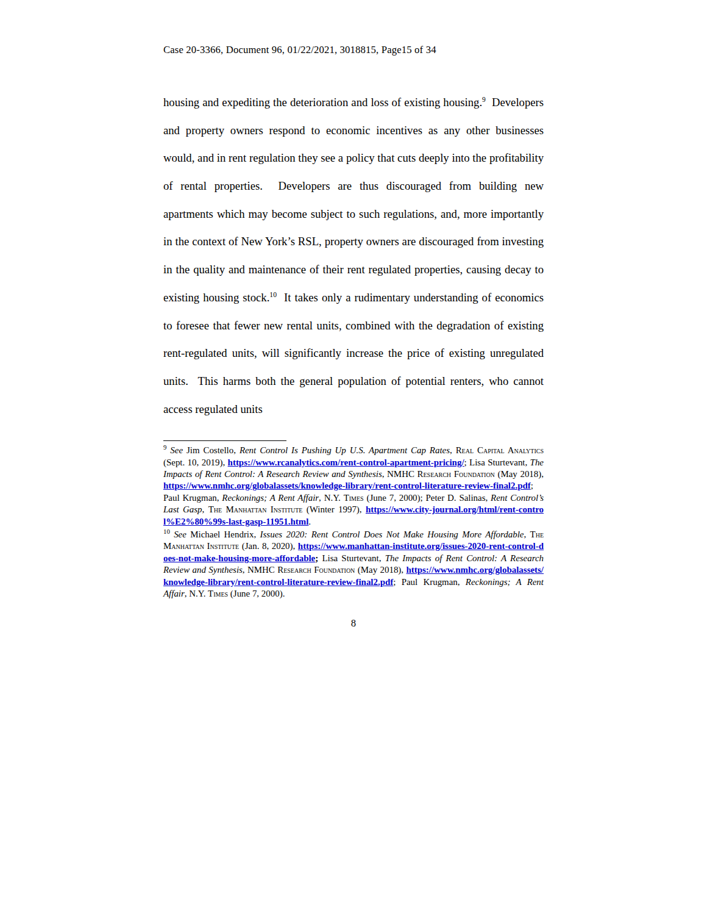Case 20-3366, Document 96, 01/22/2021, 3018815, Page15 of 34
housing and expediting the deterioration and loss of existing housing.9 Developers and property owners respond to economic incentives as any other businesses would, and in rent regulation they see a policy that cuts deeply into the profitability of rental properties. Developers are thus discouraged from building new apartments which may become subject to such regulations, and, more importantly in the context of New York’s RSL, property owners are discouraged from investing in the quality and maintenance of their rent regulated properties, causing decay to existing housing stock.10 It takes only a rudimentary understanding of economics to foresee that fewer new rental units, combined with the degradation of existing rent-regulated units, will significantly increase the price of existing unregulated units. This harms both the general population of potential renters, who cannot access regulated units
9 See Jim Costello, Rent Control Is Pushing Up U.S. Apartment Cap Rates, Real Capital Analytics (Sept. 10, 2019), https://www.rcanalytics.com/rent-control-apartment-pricing/; Lisa Sturtevant, The Impacts of Rent Control: A Research Review and Synthesis, NMHC Research Foundation (May 2018), https://www.nmhc.org/globalassets/knowledge-library/rent-control-literature-review-final2.pdf; Paul Krugman, Reckonings; A Rent Affair, N.Y. Times (June 7, 2000); Peter D. Salinas, Rent Control’s Last Gasp, The Manhattan Institute (Winter 1997), https://www.city-journal.org/html/rent-control%E2%80%99s-last-gasp-11951.html.
10 See Michael Hendrix, Issues 2020: Rent Control Does Not Make Housing More Affordable, The Manhattan Institute (Jan. 8, 2020), https://www.manhattan-institute.org/issues-2020-rent-control-does-not-make-housing-more-affordable; Lisa Sturtevant, The Impacts of Rent Control: A Research Review and Synthesis, NMHC Research Foundation (May 2018), https://www.nmhc.org/globalassets/knowledge-library/rent-control-literature-review-final2.pdf; Paul Krugman, Reckonings; A Rent Affair, N.Y. Times (June 7, 2000).
8